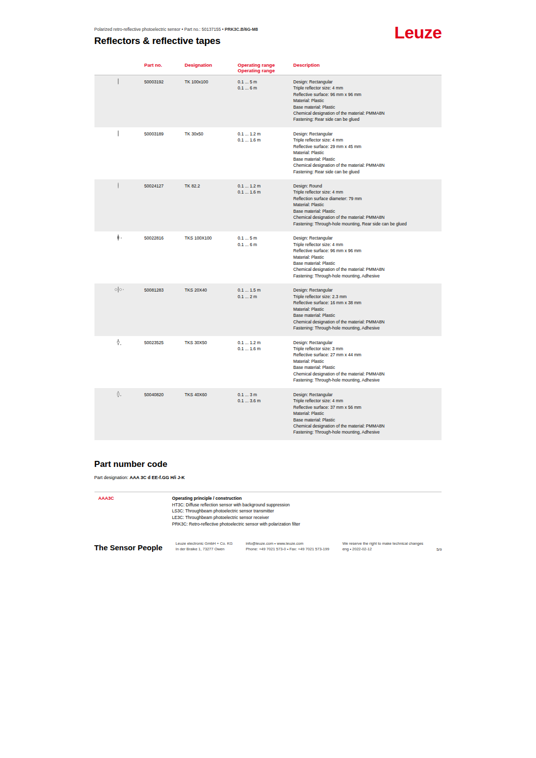Polarized retro-reflective photoelectric sensor • Part no.: 50137155 • PRK3C.B/6G-M8
Leuze
Reflectors & reflective tapes
| | Part no. | Designation | Operating range Operating range | Description |
| --- | --- | --- | --- | --- |
| | 50003192 | TK 100x100 | 0.1 ... 5 m 0.1 ... 6 m | Design: Rectangular Triple reflector size: 4 mm Reflective surface: 96 mm x 96 mm Material: Plastic Base material: Plastic Chemical designation of the material: PMMA8N Fastening: Rear side can be glued |
| | 50003189 | TK 30x50 | 0.1 ... 1.2 m 0.1 ... 1.6 m | Design: Rectangular Triple reflector size: 4 mm Reflective surface: 29 mm x 45 mm Material: Plastic Base material: Plastic Chemical designation of the material: PMMA8N Fastening: Rear side can be glued |
| | 50024127 | TK 82.2 | 0.1 ... 1.2 m 0.1 ... 1.6 m | Design: Round Triple reflector size: 4 mm Reflection surface diameter: 79 mm Material: Plastic Base material: Plastic Chemical designation of the material: PMMA8N Fastening: Through-hole mounting, Rear side can be glued |
| | 50022816 | TKS 100X100 | 0.1 ... 5 m 0.1 ... 6 m | Design: Rectangular Triple reflector size: 4 mm Reflective surface: 96 mm x 96 mm Material: Plastic Base material: Plastic Chemical designation of the material: PMMA8N Fastening: Through-hole mounting, Adhesive |
| | 50081283 | TKS 20X40 | 0.1 ... 1.5 m 0.1 ... 2 m | Design: Rectangular Triple reflector size: 2.3 mm Reflective surface: 16 mm x 38 mm Material: Plastic Base material: Plastic Chemical designation of the material: PMMA8N Fastening: Through-hole mounting, Adhesive |
| | 50023525 | TKS 30X50 | 0.1 ... 1.2 m 0.1 ... 1.6 m | Design: Rectangular Triple reflector size: 3 mm Reflective surface: 27 mm x 44 mm Material: Plastic Base material: Plastic Chemical designation of the material: PMMA8N Fastening: Through-hole mounting, Adhesive |
| | 50040820 | TKS 40X60 | 0.1 ... 3 m 0.1 ... 3.6 m | Design: Rectangular Triple reflector size: 4 mm Reflective surface: 37 mm x 56 mm Material: Plastic Base material: Plastic Chemical designation of the material: PMMA8N Fastening: Through-hole mounting, Adhesive |
Part number code
Part designation: AAA 3C d EE-f.GG H/i J-K
| AAA3C | Operating principle / construction HT3C: Diffuse reflection sensor with background suppression LS3C: Throughbeam photoelectric sensor transmitter LE3C: Throughbeam photoelectric sensor receiver PRK3C: Retro-reflective photoelectric sensor with polarization filter |
The Sensor People
Leuze electronic GmbH + Co. KG
In der Braike 1, 73277 Owen
info@leuze.com • www.leuze.com
Phone: +49 7021 573-0 • Fax: +49 7021 573-199
We reserve the right to make technical changes
eng • 2022-02-12
5/9